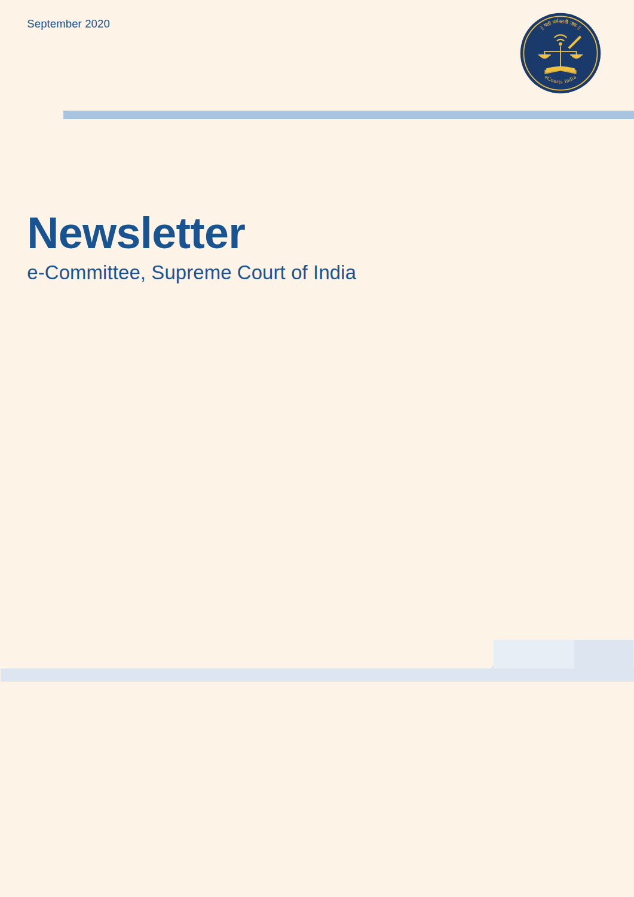September 2020
eCourts India emblem || यतो धर्मस्ततो जयः || eCourts India
Newsletter
e-Committee, Supreme Court of India